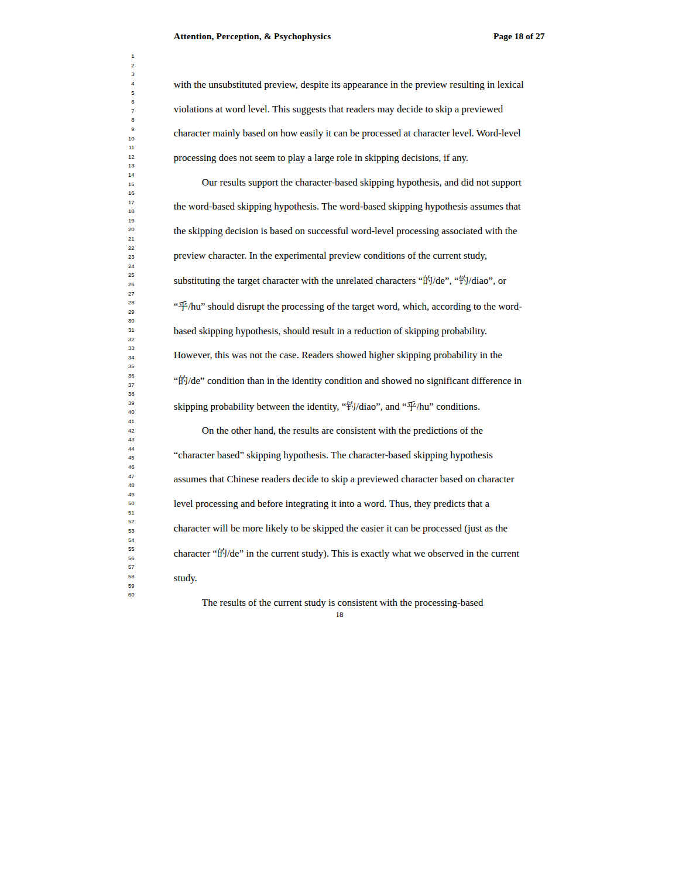Attention, Perception, & Psychophysics Page 18 of 27
12345 678910 1112131415 1617181920 2122232425 2627282930 3132333435 3637383940 4142434445 4647484950 5152535455 5657585960
with the unsubstituted preview, despite its appearance in the preview resulting in lexical violations at word level. This suggests that readers may decide to skip a previewed character mainly based on how easily it can be processed at character level. Word-level processing does not seem to play a large role in skipping decisions, if any.
Our results support the character-based skipping hypothesis, and did not support the word-based skipping hypothesis. The word-based skipping hypothesis assumes that the skipping decision is based on successful word-level processing associated with the preview character. In the experimental preview conditions of the current study, substituting the target character with the unrelated characters “的/de”, “钓/diao”, or “乎/hu” should disrupt the processing of the target word, which, according to the word-based skipping hypothesis, should result in a reduction of skipping probability. However, this was not the case. Readers showed higher skipping probability in the “的/de” condition than in the identity condition and showed no significant difference in skipping probability between the identity, “钓/diao”, and “乎/hu” conditions.
On the other hand, the results are consistent with the predictions of the “character based” skipping hypothesis. The character-based skipping hypothesis assumes that Chinese readers decide to skip a previewed character based on character level processing and before integrating it into a word. Thus, they predicts that a character will be more likely to be skipped the easier it can be processed (just as the character “的/de” in the current study). This is exactly what we observed in the current study.
The results of the current study is consistent with the processing-based
18